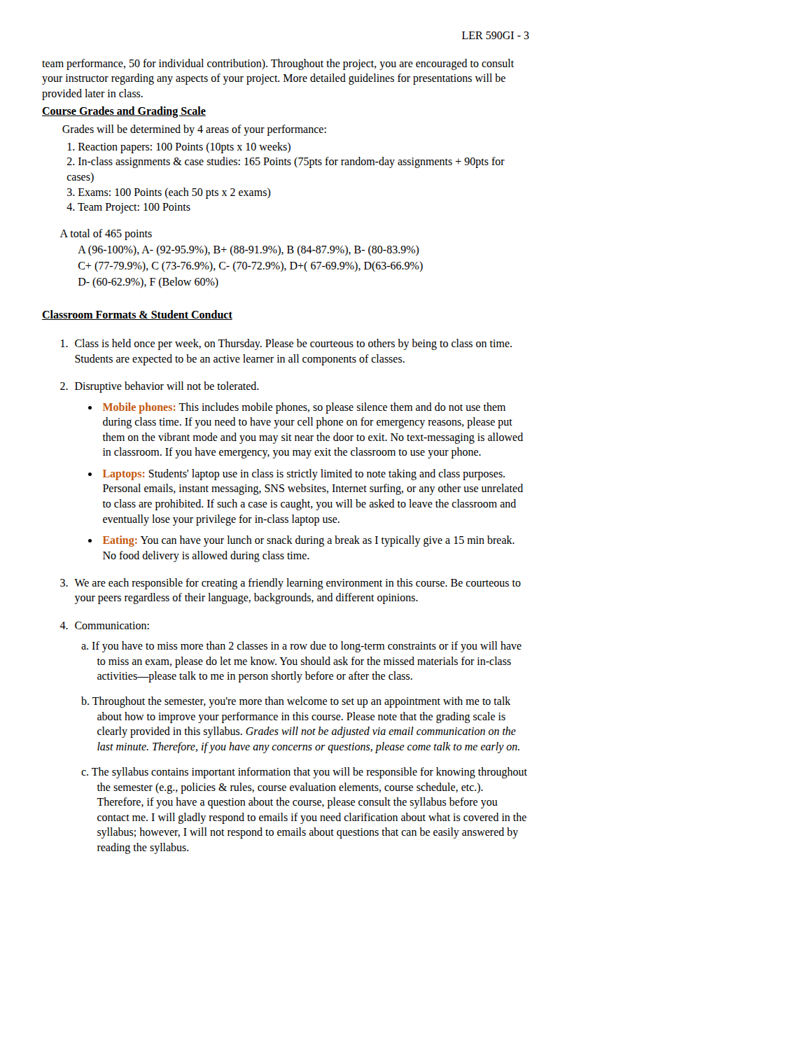LER 590GI - 3
team performance, 50 for individual contribution). Throughout the project, you are encouraged to consult your instructor regarding any aspects of your project. More detailed guidelines for presentations will be provided later in class.
Course Grades and Grading Scale
Grades will be determined by 4 areas of your performance:
1. Reaction papers: 100 Points (10pts x 10 weeks)
2. In-class assignments & case studies: 165 Points (75pts for random-day assignments + 90pts for cases)
3. Exams: 100 Points (each 50 pts x 2 exams)
4. Team Project: 100 Points
A total of 465 points
A (96-100%), A- (92-95.9%), B+ (88-91.9%), B (84-87.9%), B- (80-83.9%)
C+ (77-79.9%), C (73-76.9%), C- (70-72.9%), D+( 67-69.9%), D(63-66.9%)
D- (60-62.9%), F (Below 60%)
Classroom Formats & Student Conduct
Class is held once per week, on Thursday. Please be courteous to others by being to class on time. Students are expected to be an active learner in all components of classes.
Disruptive behavior will not be tolerated.
Mobile phones: This includes mobile phones, so please silence them and do not use them during class time. If you need to have your cell phone on for emergency reasons, please put them on the vibrant mode and you may sit near the door to exit. No text-messaging is allowed in classroom. If you have emergency, you may exit the classroom to use your phone.
Laptops: Students' laptop use in class is strictly limited to note taking and class purposes. Personal emails, instant messaging, SNS websites, Internet surfing, or any other use unrelated to class are prohibited. If such a case is caught, you will be asked to leave the classroom and eventually lose your privilege for in-class laptop use.
Eating: You can have your lunch or snack during a break as I typically give a 15 min break. No food delivery is allowed during class time.
We are each responsible for creating a friendly learning environment in this course. Be courteous to your peers regardless of their language, backgrounds, and different opinions.
Communication:
a. If you have to miss more than 2 classes in a row due to long-term constraints or if you will have to miss an exam, please do let me know. You should ask for the missed materials for in-class activities—please talk to me in person shortly before or after the class.
b. Throughout the semester, you're more than welcome to set up an appointment with me to talk about how to improve your performance in this course. Please note that the grading scale is clearly provided in this syllabus. Grades will not be adjusted via email communication on the last minute. Therefore, if you have any concerns or questions, please come talk to me early on.
c. The syllabus contains important information that you will be responsible for knowing throughout the semester (e.g., policies & rules, course evaluation elements, course schedule, etc.). Therefore, if you have a question about the course, please consult the syllabus before you contact me. I will gladly respond to emails if you need clarification about what is covered in the syllabus; however, I will not respond to emails about questions that can be easily answered by reading the syllabus.